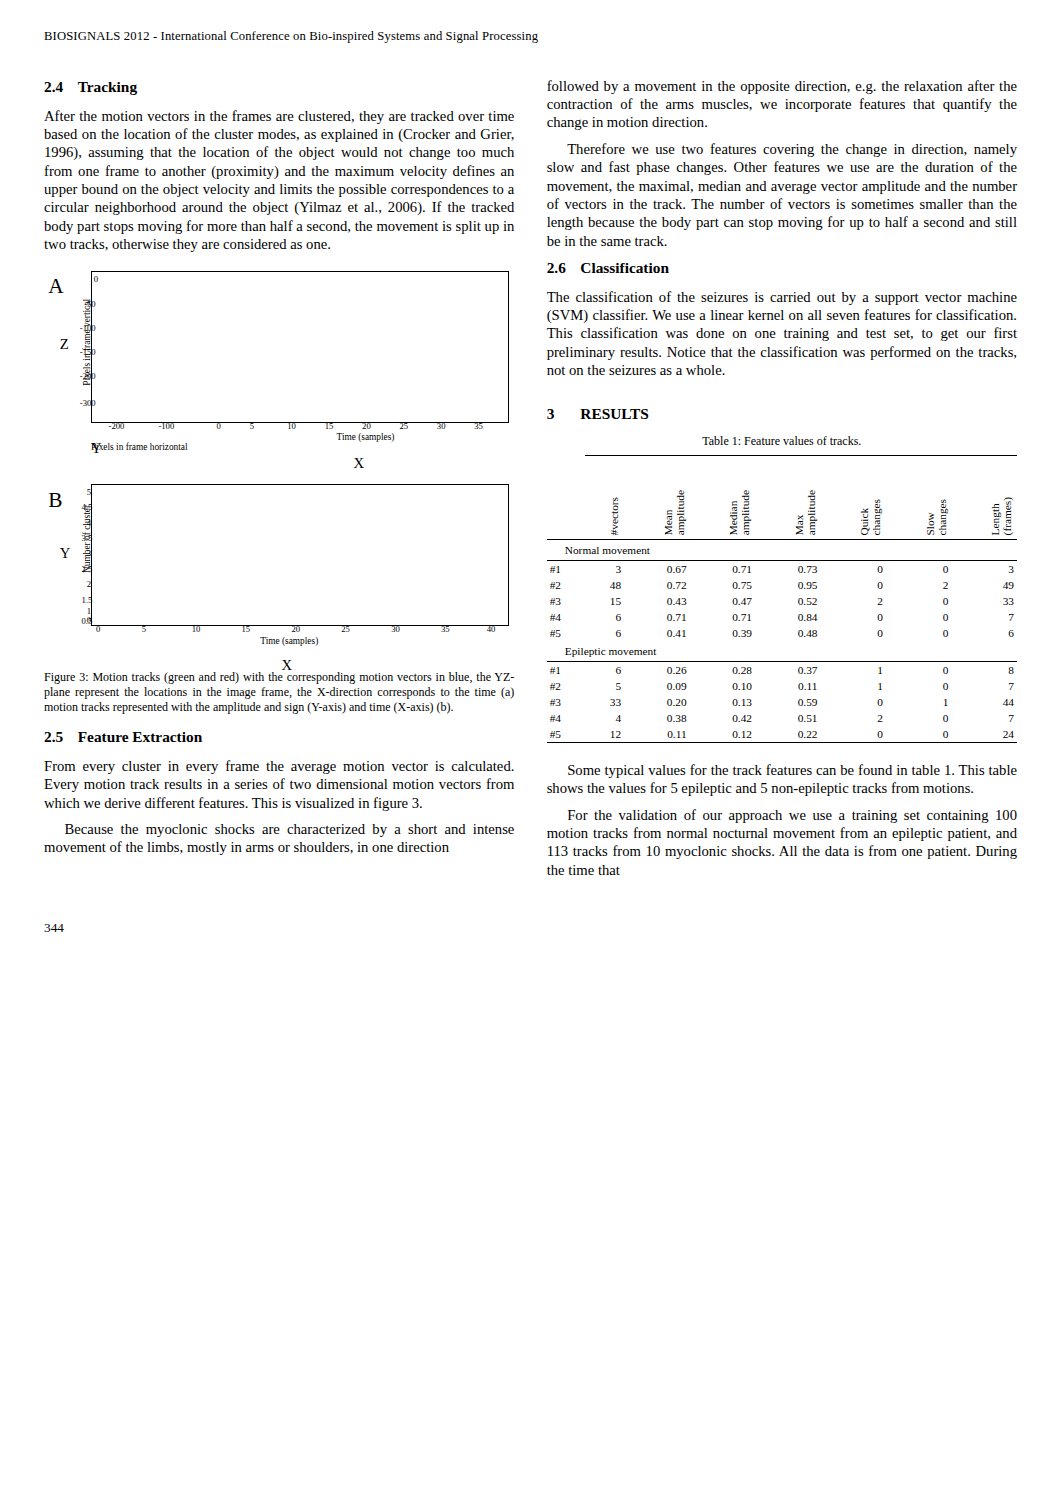BIOSIGNALS 2012 - International Conference on Bio-inspired Systems and Signal Processing
2.4 Tracking
After the motion vectors in the frames are clustered, they are tracked over time based on the location of the cluster modes, as explained in (Crocker and Grier, 1996), assuming that the location of the object would not change too much from one frame to another (proximity) and the maximum velocity defines an upper bound on the object velocity and limits the possible correspondences to a circular neighborhood around the object (Yilmaz et al., 2006). If the tracked body part stops moving for more than half a second, the movement is split up in two tracks, otherwise they are considered as one.
A
Z Pixels in frame vertical 0 -50 -100 -150 -200 -300 -200 -100 0 5 10 15 20 25 30 35
Y Pixels in frame horizontal Time (samples) X
B
Y Number of cluster 5 4.5 4 3.5 3 2.5 2 1.5 1 0.5 0 0 5 10 15 20 25 30 35 40
Time (samples) X
Figure 3: Motion tracks (green and red) with the corresponding motion vectors in blue, the YZ-plane represent the locations in the image frame, the X-direction corresponds to the time (a) motion tracks represented with the amplitude and sign (Y-axis) and time (X-axis) (b).
2.5 Feature Extraction
From every cluster in every frame the average motion vector is calculated. Every motion track results in a series of two dimensional motion vectors from which we derive different features. This is visualized in figure 3.
Because the myoclonic shocks are characterized by a short and intense movement of the limbs, mostly in arms or shoulders, in one direction
followed by a movement in the opposite direction, e.g. the relaxation after the contraction of the arms muscles, we incorporate features that quantify the change in motion direction.
Therefore we use two features covering the change in direction, namely slow and fast phase changes. Other features we use are the duration of the movement, the maximal, median and average vector amplitude and the number of vectors in the track. The number of vectors is sometimes smaller than the length because the body part can stop moving for up to half a second and still be in the same track.
2.6 Classification
The classification of the seizures is carried out by a support vector machine (SVM) classifier. We use a linear kernel on all seven features for classification. This classification was done on one training and test set, to get our first preliminary results. Notice that the classification was performed on the tracks, not on the seizures as a whole.
3 RESULTS
Table 1: Feature values of tracks.
| | #vectors | Mean amplitude | Median amplitude | Max amplitude | Quick changes | Slow changes | Length (frames) |
| --- | --- | --- | --- | --- | --- | --- | --- |
| Normal movement |
| #1 | 3 | 0.67 | 0.71 | 0.73 | 0 | 0 | 3 |
| #2 | 48 | 0.72 | 0.75 | 0.95 | 0 | 2 | 49 |
| #3 | 15 | 0.43 | 0.47 | 0.52 | 2 | 0 | 33 |
| #4 | 6 | 0.71 | 0.71 | 0.84 | 0 | 0 | 7 |
| #5 | 6 | 0.41 | 0.39 | 0.48 | 0 | 0 | 6 |
| Epileptic movement |
| #1 | 6 | 0.26 | 0.28 | 0.37 | 1 | 0 | 8 |
| #2 | 5 | 0.09 | 0.10 | 0.11 | 1 | 0 | 7 |
| #3 | 33 | 0.20 | 0.13 | 0.59 | 0 | 1 | 44 |
| #4 | 4 | 0.38 | 0.42 | 0.51 | 2 | 0 | 7 |
| #5 | 12 | 0.11 | 0.12 | 0.22 | 0 | 0 | 24 |
Some typical values for the track features can be found in table 1. This table shows the values for 5 epileptic and 5 non-epileptic tracks from motions.
For the validation of our approach we use a training set containing 100 motion tracks from normal nocturnal movement from an epileptic patient, and 113 tracks from 10 myoclonic shocks. All the data is from one patient. During the time that
344